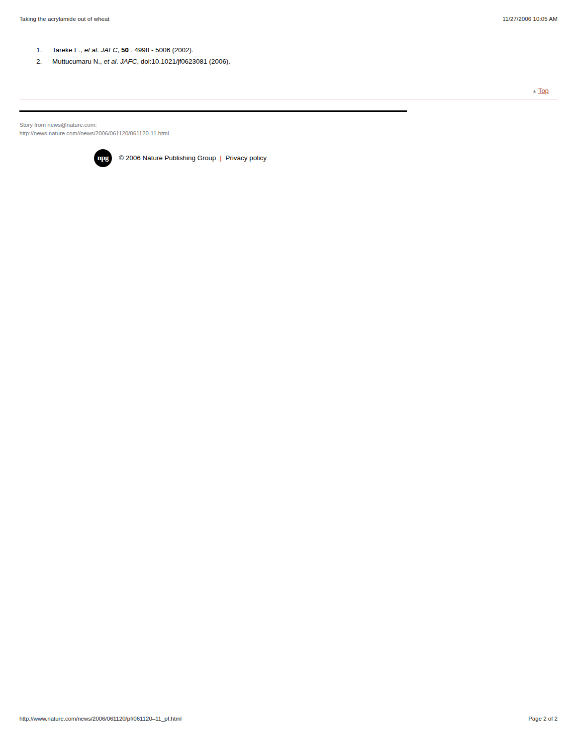Taking the acrylamide out of wheat 11/27/2006 10:05 AM
1. Tareke E., et al. JAFC, 50 . 4998 - 5006 (2002).
2. Muttucumaru N., et al. JAFC, doi:10.1021/jf0623081 (2006).
▲Top
Story from news@nature.com:
http://news.nature.com//news/2006/061120/061120-11.html
npg
© 2006 Nature Publishing Group | Privacy policy
http://www.nature.com/news/2006/061120/pf/061120–11_pf.html Page 2 of 2